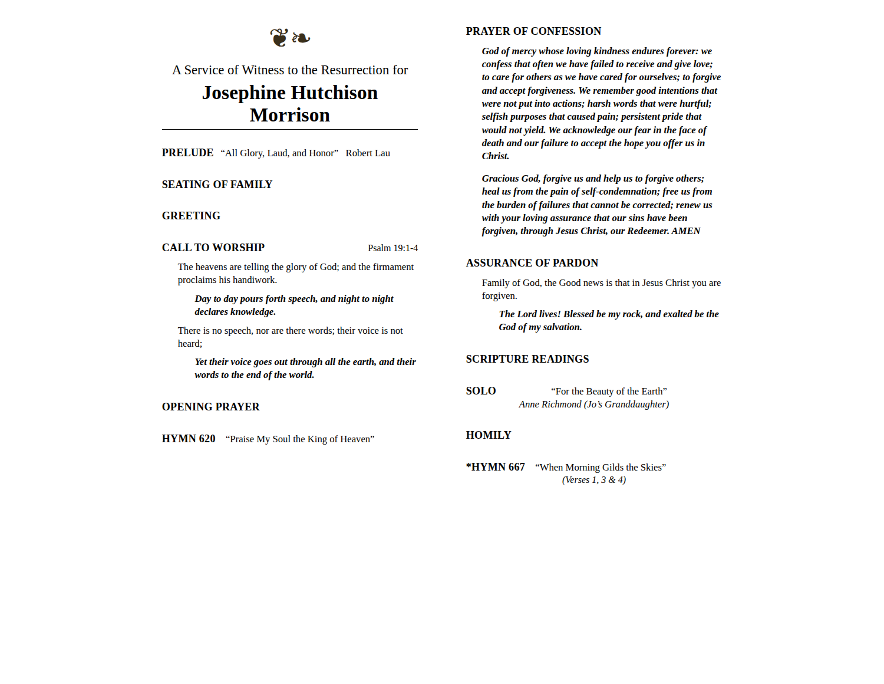❦❧
A Service of Witness to the Resurrection for
Josephine Hutchison Morrison
PRELUDE“All Glory, Laud, and Honor” Robert Lau
SEATING OF FAMILY
GREETING
CALL TO WORSHIP Psalm 19:1-4
The heavens are telling the glory of God; and the firmament proclaims his handiwork.
Day to day pours forth speech, and night to night declares knowledge.
There is no speech, nor are there words; their voice is not heard;
Yet their voice goes out through all the earth, and their words to the end of the world.
OPENING PRAYER
HYMN 620 “Praise My Soul the King of Heaven”
PRAYER OF CONFESSION
God of mercy whose loving kindness endures forever: we confess that often we have failed to receive and give love; to care for others as we have cared for ourselves; to forgive and accept forgiveness. We remember good intentions that were not put into actions; harsh words that were hurtful; selfish purposes that caused pain; persistent pride that would not yield. We acknowledge our fear in the face of death and our failure to accept the hope you offer us in Christ.
Gracious God, forgive us and help us to forgive others; heal us from the pain of self-condemnation; free us from the burden of failures that cannot be corrected; renew us with your loving assurance that our sins have been forgiven, through Jesus Christ, our Redeemer. AMEN
ASSURANCE OF PARDON
Family of God, the Good news is that in Jesus Christ you are forgiven.
The Lord lives! Blessed be my rock, and exalted be the God of my salvation.
SCRIPTURE READINGS
SOLO “For the Beauty of the Earth”
Anne Richmond (Jo’s Granddaughter)
HOMILY
*HYMN 667 “When Morning Gilds the Skies”
(Verses 1, 3 & 4)